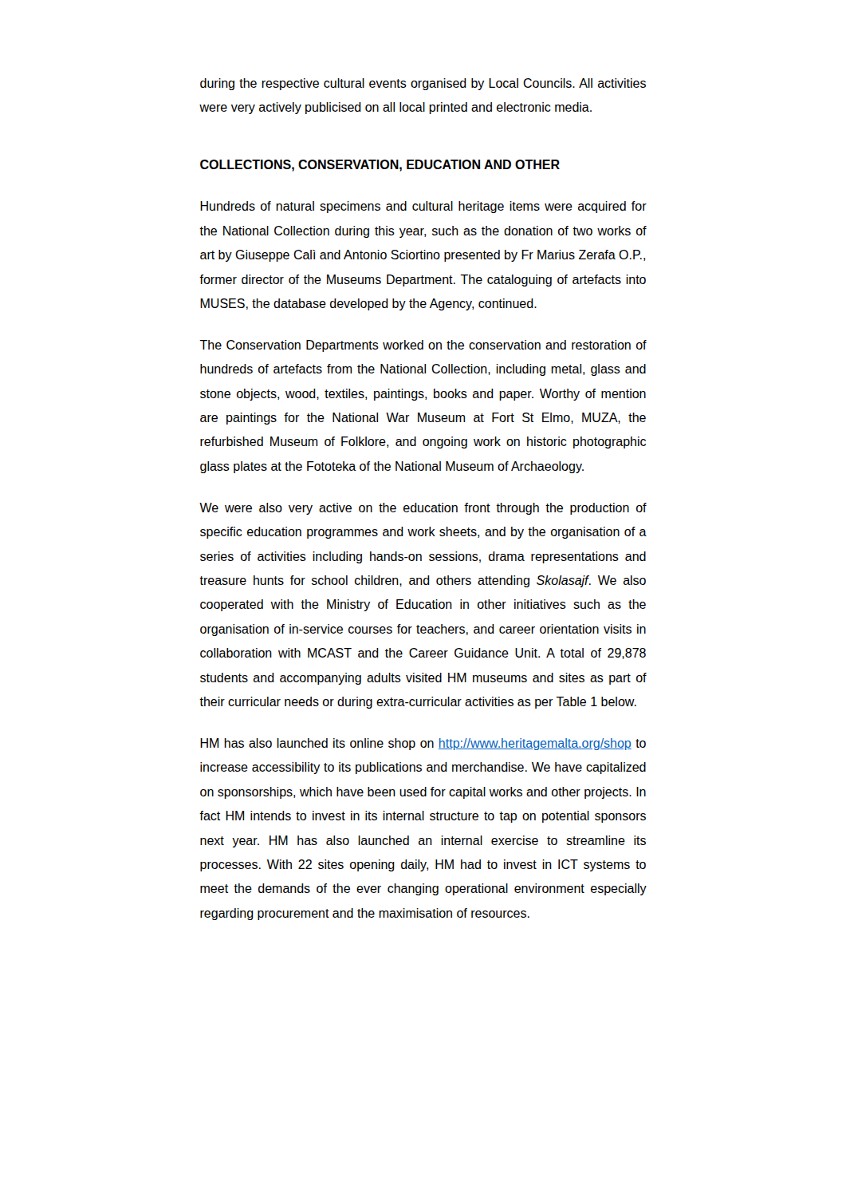during the respective cultural events organised by Local Councils. All activities were very actively publicised on all local printed and electronic media.
COLLECTIONS, CONSERVATION, EDUCATION AND OTHER
Hundreds of natural specimens and cultural heritage items were acquired for the National Collection during this year, such as the donation of two works of art by Giuseppe Calì and Antonio Sciortino presented by Fr Marius Zerafa O.P., former director of the Museums Department. The cataloguing of artefacts into MUSES, the database developed by the Agency, continued.
The Conservation Departments worked on the conservation and restoration of hundreds of artefacts from the National Collection, including metal, glass and stone objects, wood, textiles, paintings, books and paper. Worthy of mention are paintings for the National War Museum at Fort St Elmo, MUZA, the refurbished Museum of Folklore, and ongoing work on historic photographic glass plates at the Fototeka of the National Museum of Archaeology.
We were also very active on the education front through the production of specific education programmes and work sheets, and by the organisation of a series of activities including hands-on sessions, drama representations and treasure hunts for school children, and others attending Skolasajf. We also cooperated with the Ministry of Education in other initiatives such as the organisation of in-service courses for teachers, and career orientation visits in collaboration with MCAST and the Career Guidance Unit. A total of 29,878 students and accompanying adults visited HM museums and sites as part of their curricular needs or during extra-curricular activities as per Table 1 below.
HM has also launched its online shop on http://www.heritagemalta.org/shop to increase accessibility to its publications and merchandise. We have capitalized on sponsorships, which have been used for capital works and other projects. In fact HM intends to invest in its internal structure to tap on potential sponsors next year. HM has also launched an internal exercise to streamline its processes. With 22 sites opening daily, HM had to invest in ICT systems to meet the demands of the ever changing operational environment especially regarding procurement and the maximisation of resources.